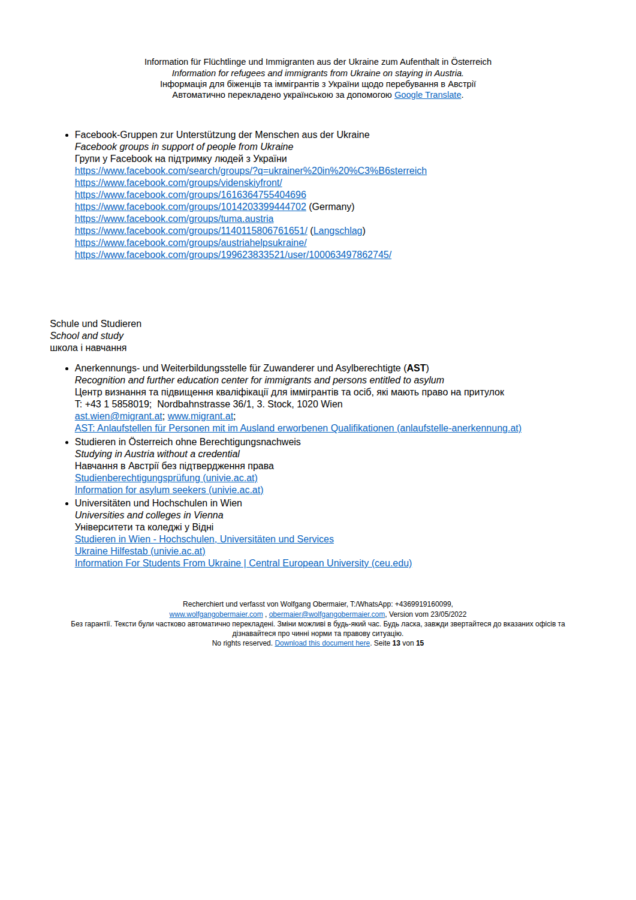Information für Flüchtlinge und Immigranten aus der Ukraine zum Aufenthalt in Österreich
Information for refugees and immigrants from Ukraine on staying in Austria.
Інформація для біженців та іммігрантів з України щодо перебування в Австрії
Автоматично перекладено українською за допомогою Google Translate.
Facebook-Gruppen zur Unterstützung der Menschen aus der Ukraine
Facebook groups in support of people from Ukraine
Групи у Facebook на підтримку людей з України
https://www.facebook.com/search/groups/?q=ukrainer%20in%20%C3%B6sterreich
https://www.facebook.com/groups/videnskiyfront/
https://www.facebook.com/groups/1616364755404696
https://www.facebook.com/groups/1014203399444702 (Germany)
https://www.facebook.com/groups/tuma.austria
https://www.facebook.com/groups/1140115806761651/ (Langschlag)
https://www.facebook.com/groups/austriahelpsukraine/
https://www.facebook.com/groups/199623833521/user/100063497862745/
Schule und Studieren
School and study
школа і навчання
Anerkennungs- und Weiterbildungsstelle für Zuwanderer und Asylberechtigte (AST)
Recognition and further education center for immigrants and persons entitled to asylum
Центр визнання та підвищення кваліфікації для іммігрантів та осіб, які мають право на притулок
T: +43 1 5858019; Nordbahnstrasse 36/1, 3. Stock, 1020 Wien
ast.wien@migrant.at; www.migrant.at;
AST: Anlaufstellen für Personen mit im Ausland erworbenen Qualifikationen (anlaufstelle-anerkennung.at)
Studieren in Österreich ohne Berechtigungsnachweis
Studying in Austria without a credential
Навчання в Австрії без підтвердження права
Studienberechtigungsprüfung (univie.ac.at)
Information for asylum seekers (univie.ac.at)
Universitäten und Hochschulen in Wien
Universities and colleges in Vienna
Університети та коледжі у Відні
Studieren in Wien - Hochschulen, Universitäten und Services
Ukraine Hilfestab (univie.ac.at)
Information For Students From Ukraine | Central European University (ceu.edu)
Recherchiert und verfasst von Wolfgang Obermaier, T:/WhatsApp: +4369919160099,
www.wolfgangobermaier.com , obermaier@wolfgangobermaier.com, Version vom 23/05/2022
Без гарантії. Тексти були частково автоматично перекладені. Зміни можливі в будь-який час. Будь ласка, завжди звертайтеся до вказаних офісів та дізнавайтеся про чинні норми та правову ситуацію.
No rights reserved. Download this document here. Seite 13 von 15